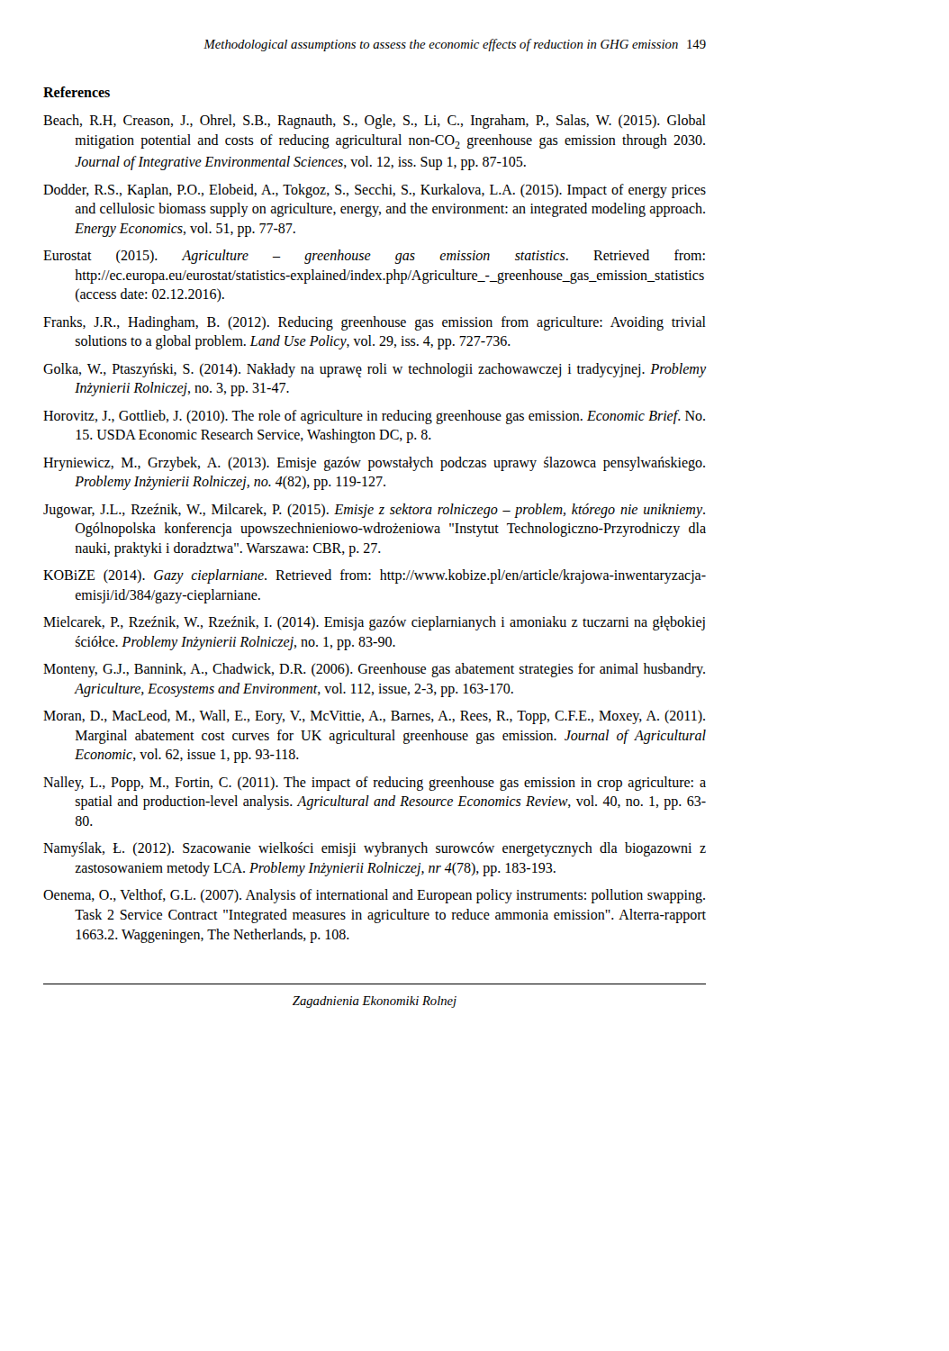Methodological assumptions to assess the economic effects of reduction in GHG emission149
References
Beach, R.H, Creason, J., Ohrel, S.B., Ragnauth, S., Ogle, S., Li, C., Ingraham, P., Salas, W. (2015). Global mitigation potential and costs of reducing agricultural non-CO2 greenhouse gas emission through 2030. Journal of Integrative Environmental Sciences, vol. 12, iss. Sup 1, pp. 87-105.
Dodder, R.S., Kaplan, P.O., Elobeid, A., Tokgoz, S., Secchi, S., Kurkalova, L.A. (2015). Impact of energy prices and cellulosic biomass supply on agriculture, energy, and the environment: an integrated modeling approach. Energy Economics, vol. 51, pp. 77-87.
Eurostat (2015). Agriculture – greenhouse gas emission statistics. Retrieved from: http://ec.europa.eu/eurostat/statistics-explained/index.php/Agriculture_-_greenhouse_gas_emission_statistics (access date: 02.12.2016).
Franks, J.R., Hadingham, B. (2012). Reducing greenhouse gas emission from agriculture: Avoiding trivial solutions to a global problem. Land Use Policy, vol. 29, iss. 4, pp. 727-736.
Golka, W., Ptaszyński, S. (2014). Nakłady na uprawę roli w technologii zachowawczej i tradycyjnej. Problemy Inżynierii Rolniczej, no. 3, pp. 31-47.
Horovitz, J., Gottlieb, J. (2010). The role of agriculture in reducing greenhouse gas emission. Economic Brief. No. 15. USDA Economic Research Service, Washington DC, p. 8.
Hryniewicz, M., Grzybek, A. (2013). Emisje gazów powstałych podczas uprawy ślazowca pensylwańskiego. Problemy Inżynierii Rolniczej, no. 4(82), pp. 119-127.
Jugowar, J.L., Rzeźnik, W., Milcarek, P. (2015). Emisje z sektora rolniczego – problem, którego nie unikniemy. Ogólnopolska konferencja upowszechnieniowo-wdrożeniowa "Instytut Technologiczno-Przyrodniczy dla nauki, praktyki i doradztwa". Warszawa: CBR, p. 27.
KOBiZE (2014). Gazy cieplarniane. Retrieved from: http://www.kobize.pl/en/article/krajowa-inwentaryzacja-emisji/id/384/gazy-cieplarniane.
Mielcarek, P., Rzeźnik, W., Rzeźnik, I. (2014). Emisja gazów cieplarnianych i amoniaku z tuczarni na głębokiej ściółce. Problemy Inżynierii Rolniczej, no. 1, pp. 83-90.
Monteny, G.J., Bannink, A., Chadwick, D.R. (2006). Greenhouse gas abatement strategies for animal husbandry. Agriculture, Ecosystems and Environment, vol. 112, issue, 2-3, pp. 163-170.
Moran, D., MacLeod, M., Wall, E., Eory, V., McVittie, A., Barnes, A., Rees, R., Topp, C.F.E., Moxey, A. (2011). Marginal abatement cost curves for UK agricultural greenhouse gas emission. Journal of Agricultural Economic, vol. 62, issue 1, pp. 93-118.
Nalley, L., Popp, M., Fortin, C. (2011). The impact of reducing greenhouse gas emission in crop agriculture: a spatial and production-level analysis. Agricultural and Resource Economics Review, vol. 40, no. 1, pp. 63-80.
Namyślak, Ł. (2012). Szacowanie wielkości emisji wybranych surowców energetycznych dla biogazowni z zastosowaniem metody LCA. Problemy Inżynierii Rolniczej, nr 4(78), pp. 183-193.
Oenema, O., Velthof, G.L. (2007). Analysis of international and European policy instruments: pollution swapping. Task 2 Service Contract "Integrated measures in agriculture to reduce ammonia emission". Alterra-rapport 1663.2. Waggeningen, The Netherlands, p. 108.
Zagadnienia Ekonomiki Rolnej